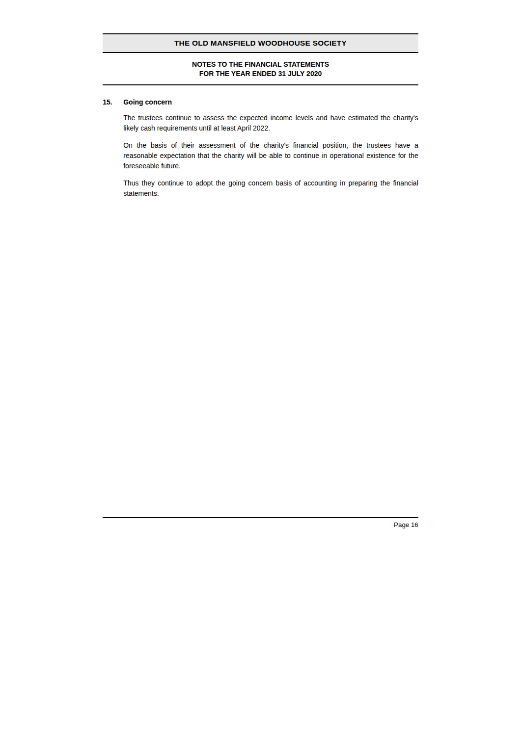THE OLD MANSFIELD WOODHOUSE SOCIETY
NOTES TO THE FINANCIAL STATEMENTS
FOR THE YEAR ENDED 31 JULY 2020
15.
Going concern
The trustees continue to assess the expected income levels and have estimated the charity's likely cash requirements until at least April 2022.
On the basis of their assessment of the charity's financial position, the trustees have a reasonable expectation that the charity will be able to continue in operational existence for the foreseeable future.
Thus they continue to adopt the going concern basis of accounting in preparing the financial statements.
Page 16